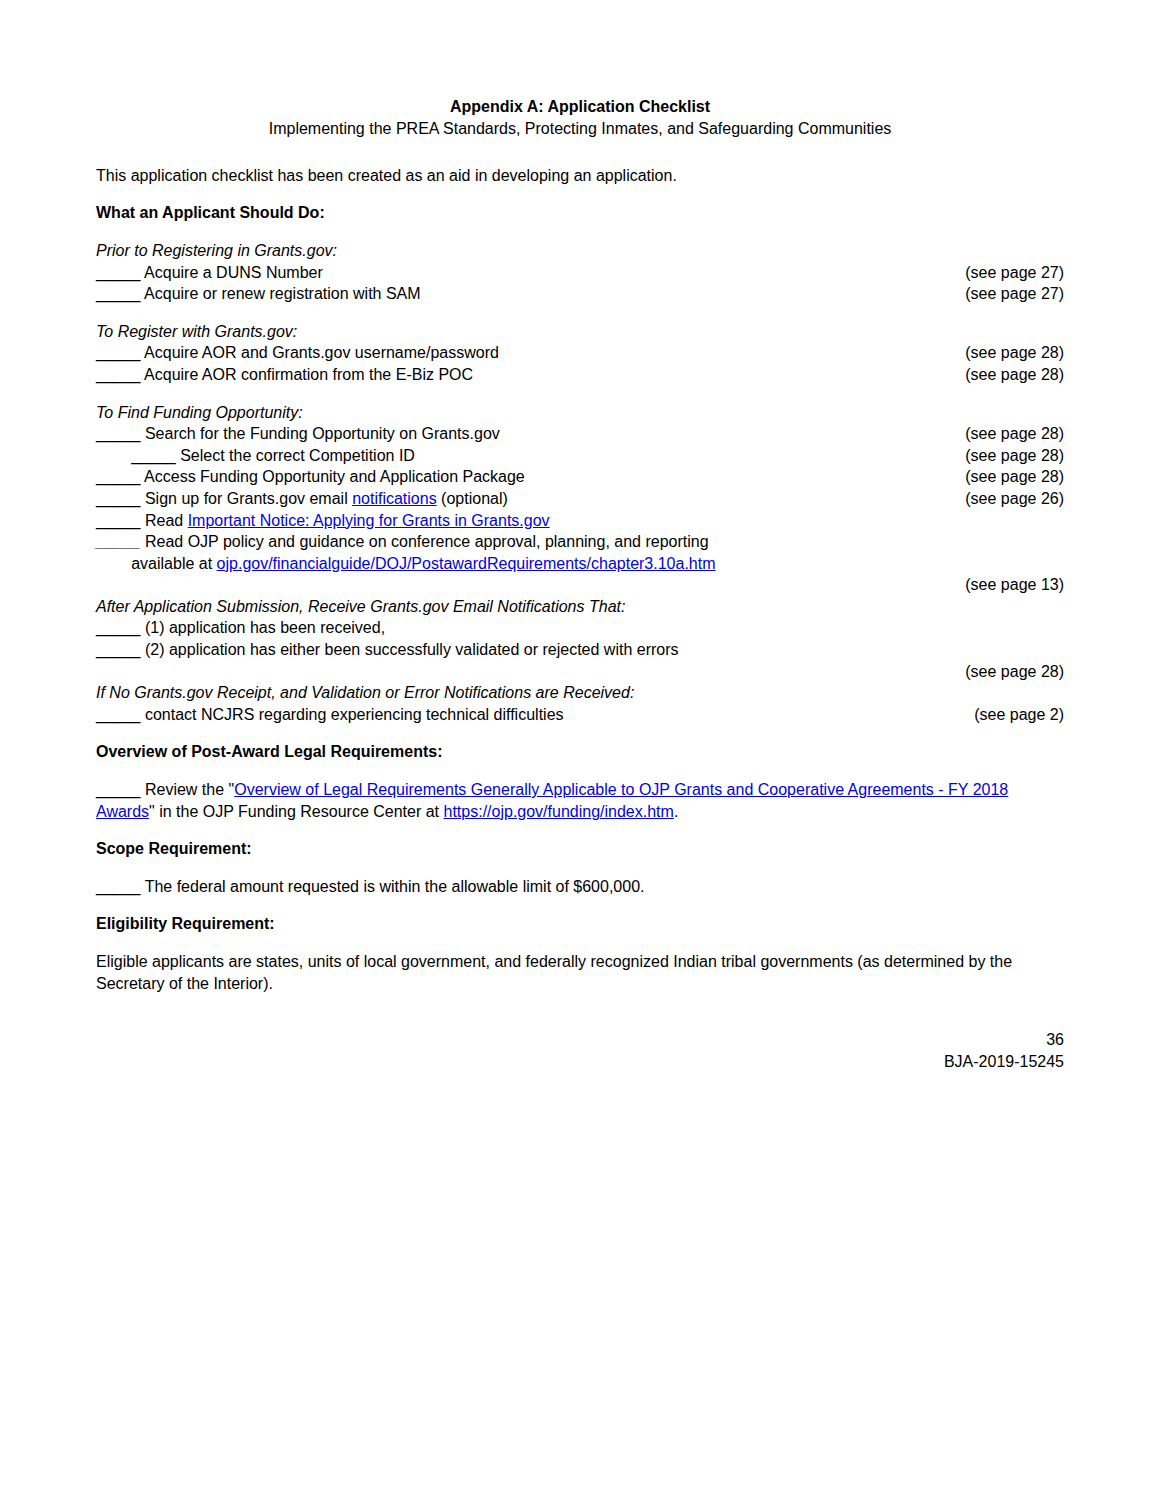Appendix A: Application Checklist
Implementing the PREA Standards, Protecting Inmates, and Safeguarding Communities
This application checklist has been created as an aid in developing an application.
What an Applicant Should Do:
Prior to Registering in Grants.gov:
_____ Acquire a DUNS Number(see page 27)
_____ Acquire or renew registration with SAM(see page 27)
To Register with Grants.gov:
_____ Acquire AOR and Grants.gov username/password(see page 28)
_____ Acquire AOR confirmation from the E-Biz POC(see page 28)
To Find Funding Opportunity:
_____ Search for the Funding Opportunity on Grants.gov(see page 28)
_____ Select the correct Competition ID(see page 28)
_____ Access Funding Opportunity and Application Package(see page 28)
_____ Sign up for Grants.gov email notifications (optional)(see page 26)
_____ Read Important Notice: Applying for Grants in Grants.gov
_____ Read OJP policy and guidance on conference approval, planning, and reporting
available at ojp.gov/financialguide/DOJ/PostawardRequirements/chapter3.10a.htm
(see page 13)
After Application Submission, Receive Grants.gov Email Notifications That:
_____ (1) application has been received,
_____ (2) application has either been successfully validated or rejected with errors
(see page 28)
If No Grants.gov Receipt, and Validation or Error Notifications are Received:
_____ contact NCJRS regarding experiencing technical difficulties(see page 2)
Overview of Post-Award Legal Requirements:
_____ Review the "Overview of Legal Requirements Generally Applicable to OJP Grants and Cooperative Agreements - FY 2018 Awards" in the OJP Funding Resource Center at https://ojp.gov/funding/index.htm.
Scope Requirement:
_____ The federal amount requested is within the allowable limit of $600,000.
Eligibility Requirement:
Eligible applicants are states, units of local government, and federally recognized Indian tribal governments (as determined by the Secretary of the Interior).
36 BJA-2019-15245